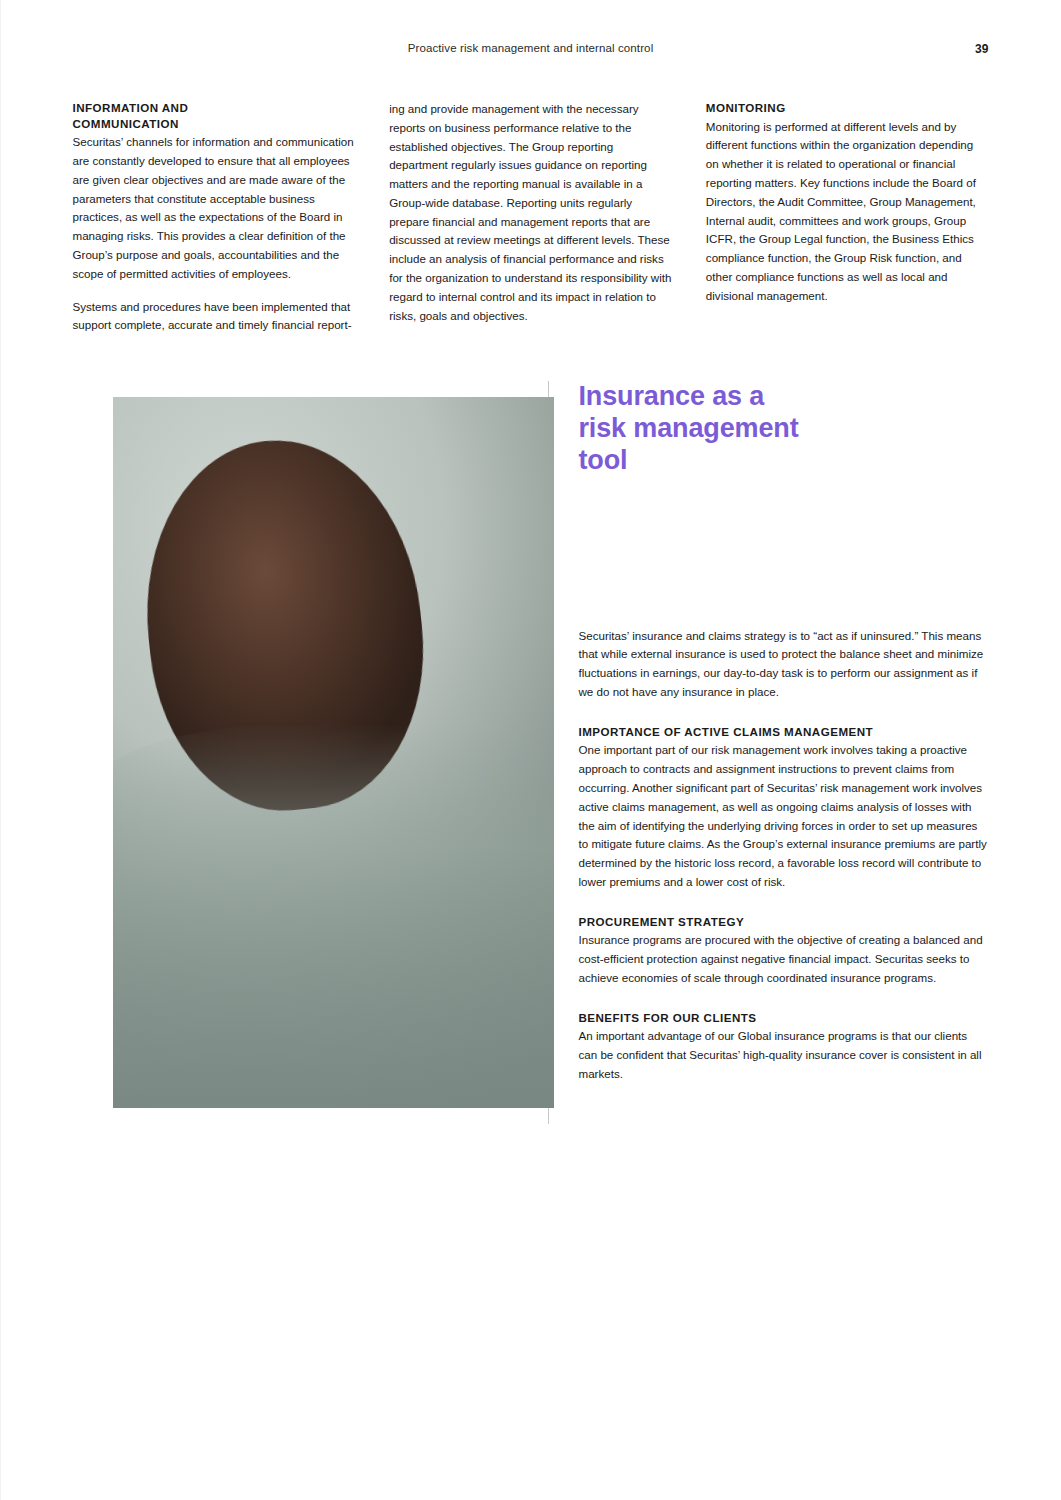Proactive risk management and internal control 39
Information and
communication
Securitas’ channels for information and communication are constantly developed to ensure that all employees are given clear objectives and are made aware of the parameters that constitute acceptable business practices, as well as the expectations of the Board in managing risks. This provides a clear definition of the Group’s purpose and goals, accountabilities and the scope of permitted activities of employees.
Systems and procedures have been implemented that support complete, accurate and timely financial report-
ing and provide management with the necessary reports on business performance relative to the established objectives. The Group reporting department regularly issues guidance on reporting matters and the reporting manual is available in a Group-wide database. Reporting units regularly prepare financial and management reports that are discussed at review meetings at different levels. These include an analysis of financial performance and risks for the organization to understand its responsibility with regard to internal control and its impact in relation to risks, goals and objectives.
Monitoring
Monitoring is performed at different levels and by different functions within the organization depending on whether it is related to operational or financial reporting matters. Key functions include the Board of Directors, the Audit Committee, Group Management, Internal audit, committees and work groups, Group ICFR, the Group Legal function, the Business Ethics compliance function, the Group Risk function, and other compliance functions as well as local and divisional management.
Insurance as a
risk management
tool
Securitas’ insurance and claims strategy is to “act as if uninsured.” This means that while external insurance is used to protect the balance sheet and minimize fluctuations in earnings, our day-to-day task is to perform our assignment as if we do not have any insurance in place.
Importance of active claims management
One important part of our risk management work involves taking a proactive approach to contracts and assignment instructions to prevent claims from occurring. Another significant part of Securitas’ risk management work involves active claims management, as well as ongoing claims analysis of losses with the aim of identifying the underlying driving forces in order to set up measures to mitigate future claims. As the Group’s external insurance premiums are partly determined by the historic loss record, a favorable loss record will contribute to lower premiums and a lower cost of risk.
Procurement strategy
Insurance programs are procured with the objective of creating a balanced and cost-efficient protection against negative financial impact. Securitas seeks to achieve economies of scale through coordinated insurance programs.
Benefits for our clients
An important advantage of our Global insurance programs is that our clients can be confident that Securitas’ high-quality insurance cover is consistent in all markets.